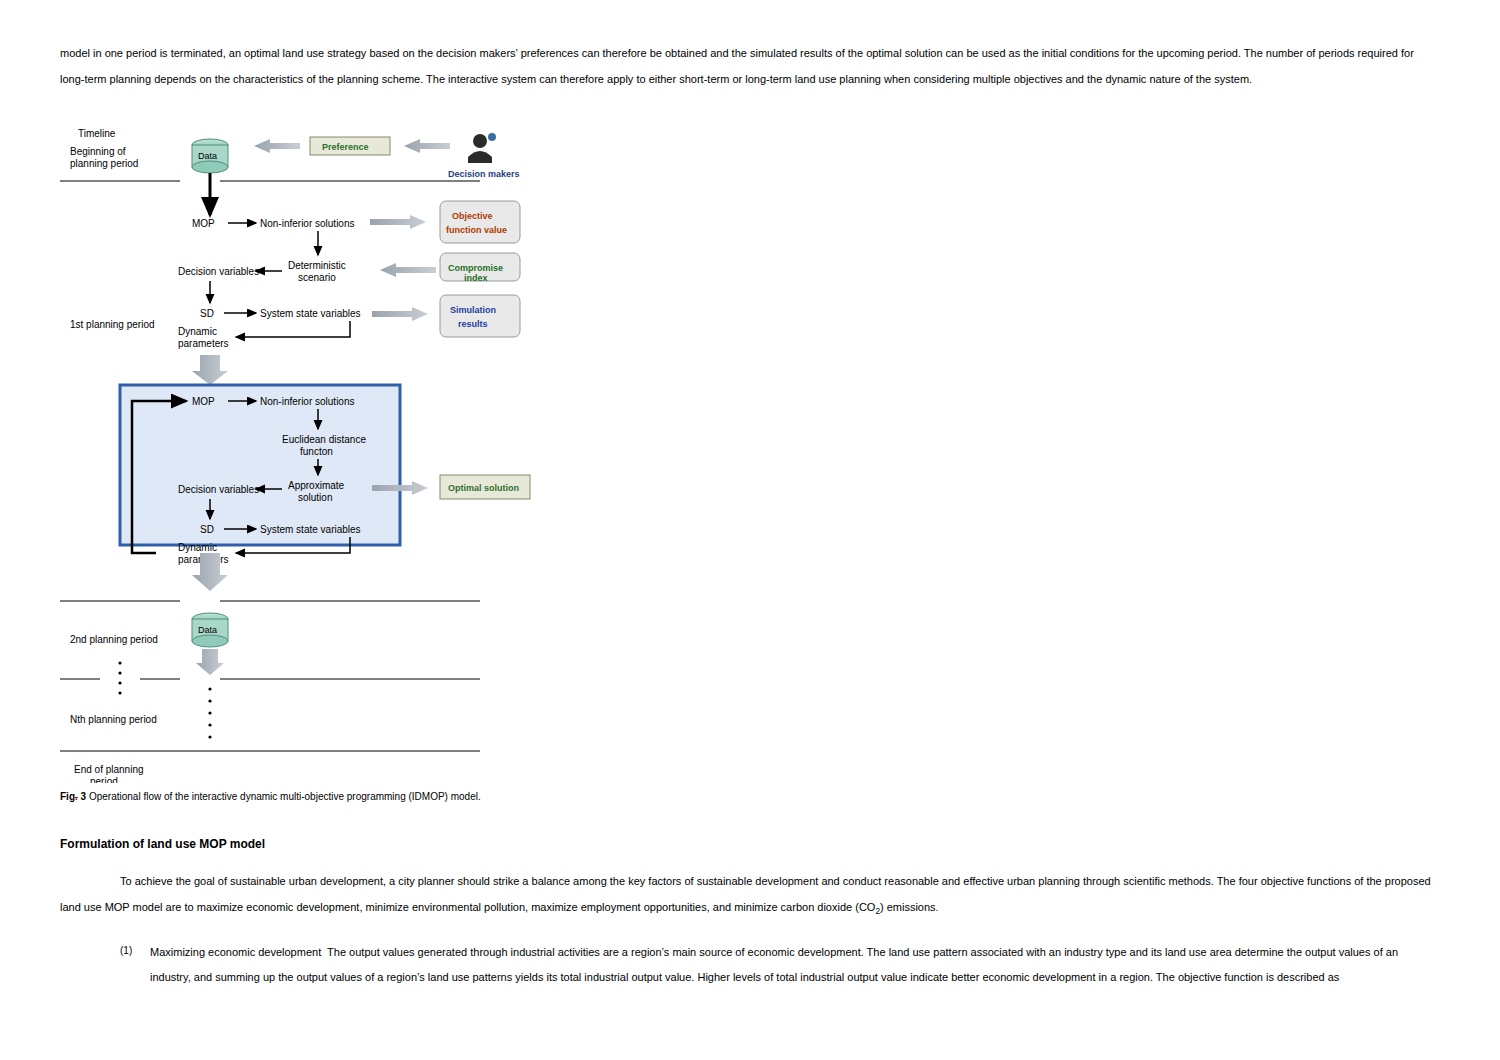model in one period is terminated, an optimal land use strategy based on the decision makers’ preferences can therefore be obtained and the simulated results of the optimal solution can be used as the initial conditions for the upcoming period. The number of periods required for long-term planning depends on the characteristics of the planning scheme. The interactive system can therefore apply to either short-term or long-term land use planning when considering multiple objectives and the dynamic nature of the system.
Timeline Beginning of planning period 1st planning period 2nd planning period Nth planning period End of planning period Data Preference Decision makers MOP Non-inferior solutions Objective function value Deterministic scenario Compromise index Decision variables SD System state variables Simulation results Dynamic parameters MOP Non-inferior solutions Euclidean distance functon Approximate solution Decision variables SD System state variables Dynamic parameters Optimal solution Data
Fig. 3 Operational flow of the interactive dynamic multi-objective programming (IDMOP) model.
Formulation of land use MOP model
To achieve the goal of sustainable urban development, a city planner should strike a balance among the key factors of sustainable development and conduct reasonable and effective urban planning through scientific methods. The four objective functions of the proposed land use MOP model are to maximize economic development, minimize environmental pollution, maximize employment opportunities, and minimize carbon dioxide (CO2) emissions.
(1) Maximizing economic development The output values generated through industrial activities are a region’s main source of economic development. The land use pattern associated with an industry type and its land use area determine the output values of an industry, and summing up the output values of a region’s land use patterns yields its total industrial output value. Higher levels of total industrial output value indicate better economic development in a region. The objective function is described as